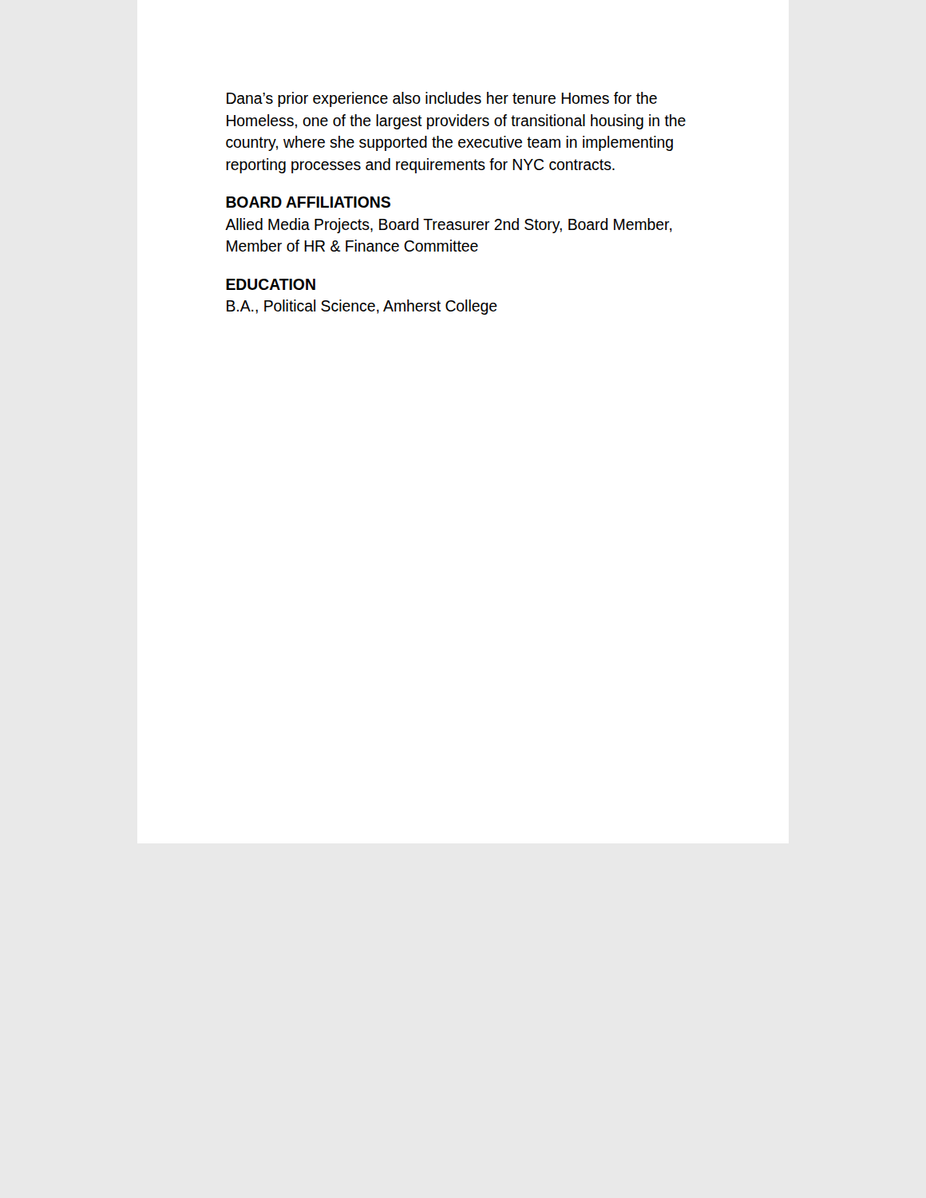Dana’s prior experience also includes her tenure Homes for the Homeless, one of the largest providers of transitional housing in the country, where she supported the executive team in implementing reporting processes and requirements for NYC contracts.
Board Affiliations
Allied Media Projects, Board Treasurer 2nd Story, Board Member, Member of HR & Finance Committee
Education
B.A., Political Science, Amherst College